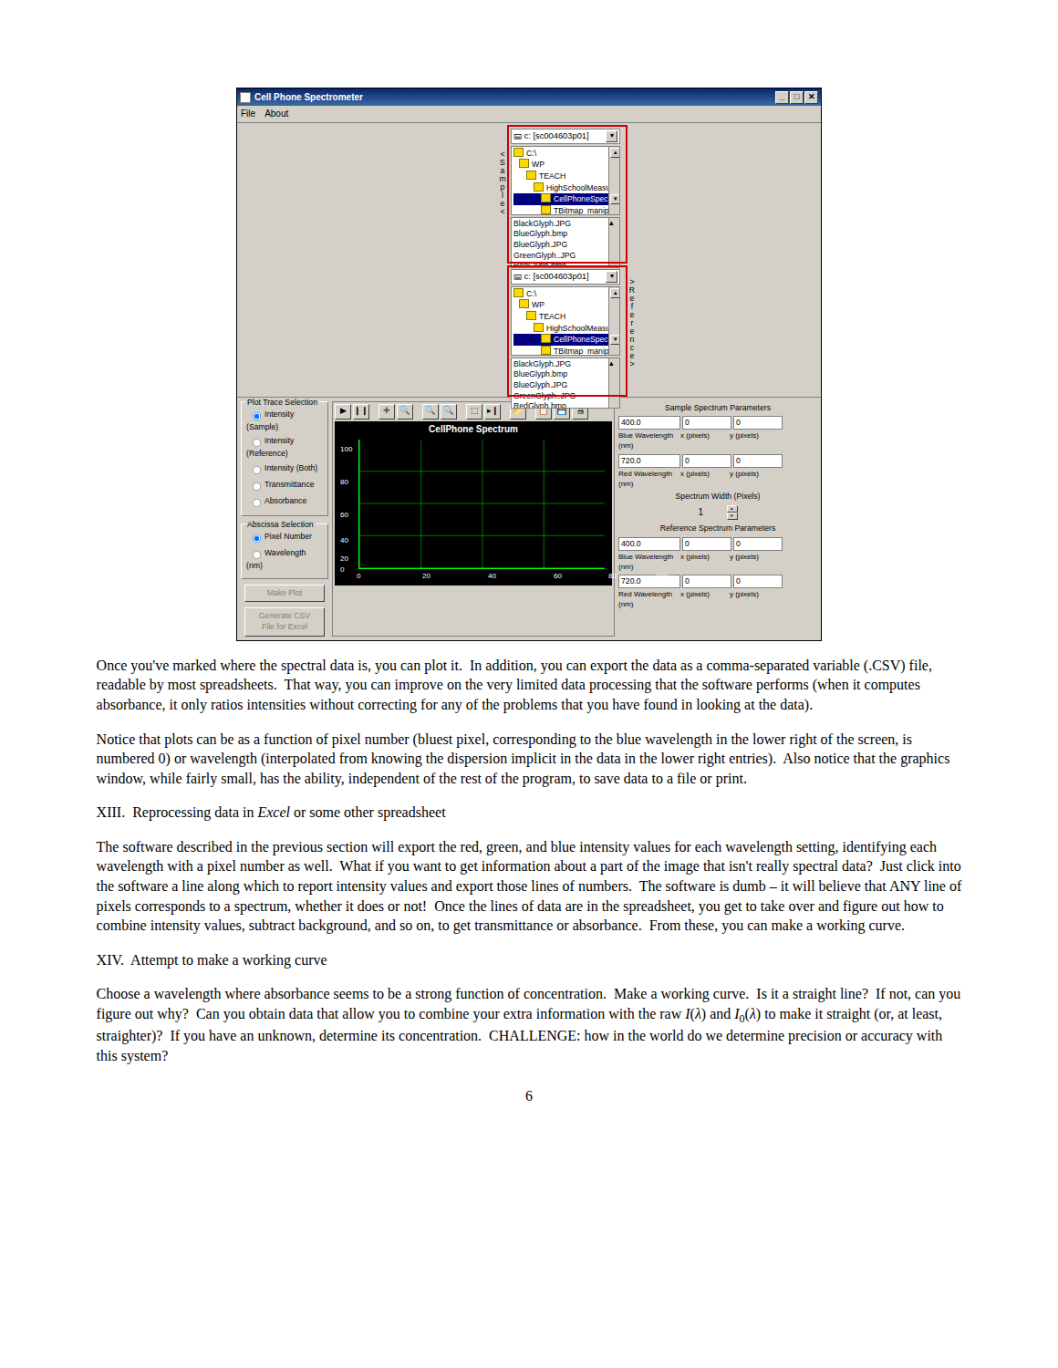Cell Phone Spectrometer
_□✕
File About
<
S
a
m
p
l
e
<
>
R
e
f
e
r
e
n
c
e
>
🖴 c: [sc004603p01]▾
▴
▾
C:\
WP
TEACH
HighSchoolMeasure
CellPhoneSpec
TBitmap_manipul…
▴
BlackGlyph.JPG
BlueGlyph.bmp
BlueGlyph.JPG
GreenGlyph..JPG
RedGlyph.bmp
🖴 c: [sc004603p01]▾
▴
▾
C:\
WP
TEACH
HighSchoolMeasure
CellPhoneSpec
TBitmap_manipul…
▴
BlackGlyph.JPG
BlueGlyph.bmp
BlueGlyph.JPG
GreenGlyph..JPG
RedGlyph.bmp
Plot Trace Selection Intensity (Sample) Intensity (Reference) Intensity (Both) Transmittance Absorbance
Abscissa Selection Pixel Number Wavelength (nm)
Make Plot
Generate CSV
File for Excel
▶
❙❙
✛
🔍
🔍
🔍
⬚
▸❙
📂
📋
💾
🖨
CellPhone Spectrum
100
80
60
40
20
0
0
20
40
60
80
100
Sample Spectrum Parameters
400.0
0
0
Blue Wavelength (nm) x (pixels) y (pixels)
720.0
0
0
Red Wavelength (nm) x (pixels) y (pixels)
Spectrum Width (Pixels)
1
▴
▾
Reference Spectrum Parameters
400.0
0
0
Blue Wavelength (nm) x (pixels) y (pixels)
720.0
0
0
Red Wavelength (nm) x (pixels) y (pixels)
Once you've marked where the spectral data is, you can plot it. In addition, you can export the data as a comma-separated variable (.CSV) file, readable by most spreadsheets. That way, you can improve on the very limited data processing that the software performs (when it computes absorbance, it only ratios intensities without correcting for any of the problems that you have found in looking at the data).
Notice that plots can be as a function of pixel number (bluest pixel, corresponding to the blue wavelength in the lower right of the screen, is numbered 0) or wavelength (interpolated from knowing the dispersion implicit in the data in the lower right entries). Also notice that the graphics window, while fairly small, has the ability, independent of the rest of the program, to save data to a file or print.
XIII. Reprocessing data in Excel or some other spreadsheet
The software described in the previous section will export the red, green, and blue intensity values for each wavelength setting, identifying each wavelength with a pixel number as well. What if you want to get information about a part of the image that isn't really spectral data? Just click into the software a line along which to report intensity values and export those lines of numbers. The software is dumb – it will believe that ANY line of pixels corresponds to a spectrum, whether it does or not! Once the lines of data are in the spreadsheet, you get to take over and figure out how to combine intensity values, subtract background, and so on, to get transmittance or absorbance. From these, you can make a working curve.
XIV. Attempt to make a working curve
Choose a wavelength where absorbance seems to be a strong function of concentration. Make a working curve. Is it a straight line? If not, can you figure out why? Can you obtain data that allow you to combine your extra information with the raw I(λ) and I0(λ) to make it straight (or, at least, straighter)? If you have an unknown, determine its concentration. CHALLENGE: how in the world do we determine precision or accuracy with this system?
6